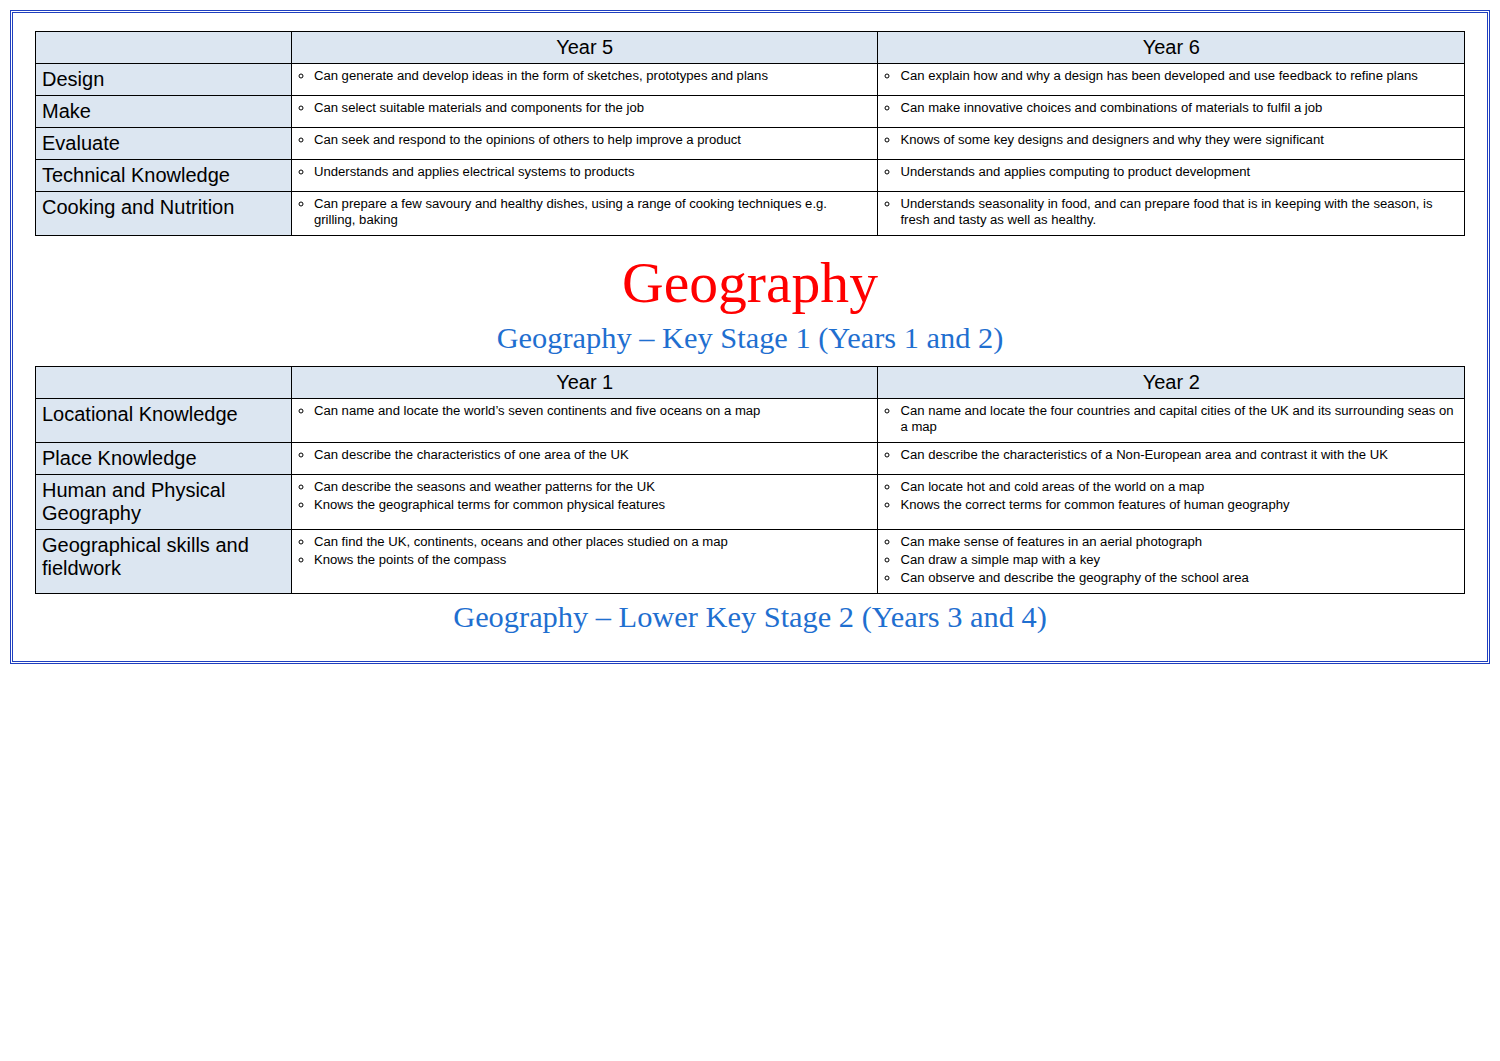| | Year 5 | Year 6 |
| --- | --- | --- |
| Design | Can generate and develop ideas in the form of sketches, prototypes and plans | Can explain how and why a design has been developed and use feedback to refine plans |
| Make | Can select suitable materials and components for the job | Can make innovative choices and combinations of materials to fulfil a job |
| Evaluate | Can seek and respond to the opinions of others to help improve a product | Knows of some key designs and designers and why they were significant |
| Technical Knowledge | Understands and applies electrical systems to products | Understands and applies computing to product development |
| Cooking and Nutrition | Can prepare a few savoury and healthy dishes, using a range of cooking techniques e.g. grilling, baking | Understands seasonality in food, and can prepare food that is in keeping with the season, is fresh and tasty as well as healthy. |
Geography
Geography – Key Stage 1 (Years 1 and 2)
| | Year 1 | Year 2 |
| --- | --- | --- |
| Locational Knowledge | Can name and locate the world’s seven continents and five oceans on a map | Can name and locate the four countries and capital cities of the UK and its surrounding seas on a map |
| Place Knowledge | Can describe the characteristics of one area of the UK | Can describe the characteristics of a Non-European area and contrast it with the UK |
| Human and Physical Geography | Can describe the seasons and weather patterns for the UK Knows the geographical terms for common physical features | Can locate hot and cold areas of the world on a map Knows the correct terms for common features of human geography |
| Geographical skills and fieldwork | Can find the UK, continents, oceans and other places studied on a map Knows the points of the compass | Can make sense of features in an aerial photograph Can draw a simple map with a key Can observe and describe the geography of the school area |
Geography – Lower Key Stage 2 (Years 3 and 4)